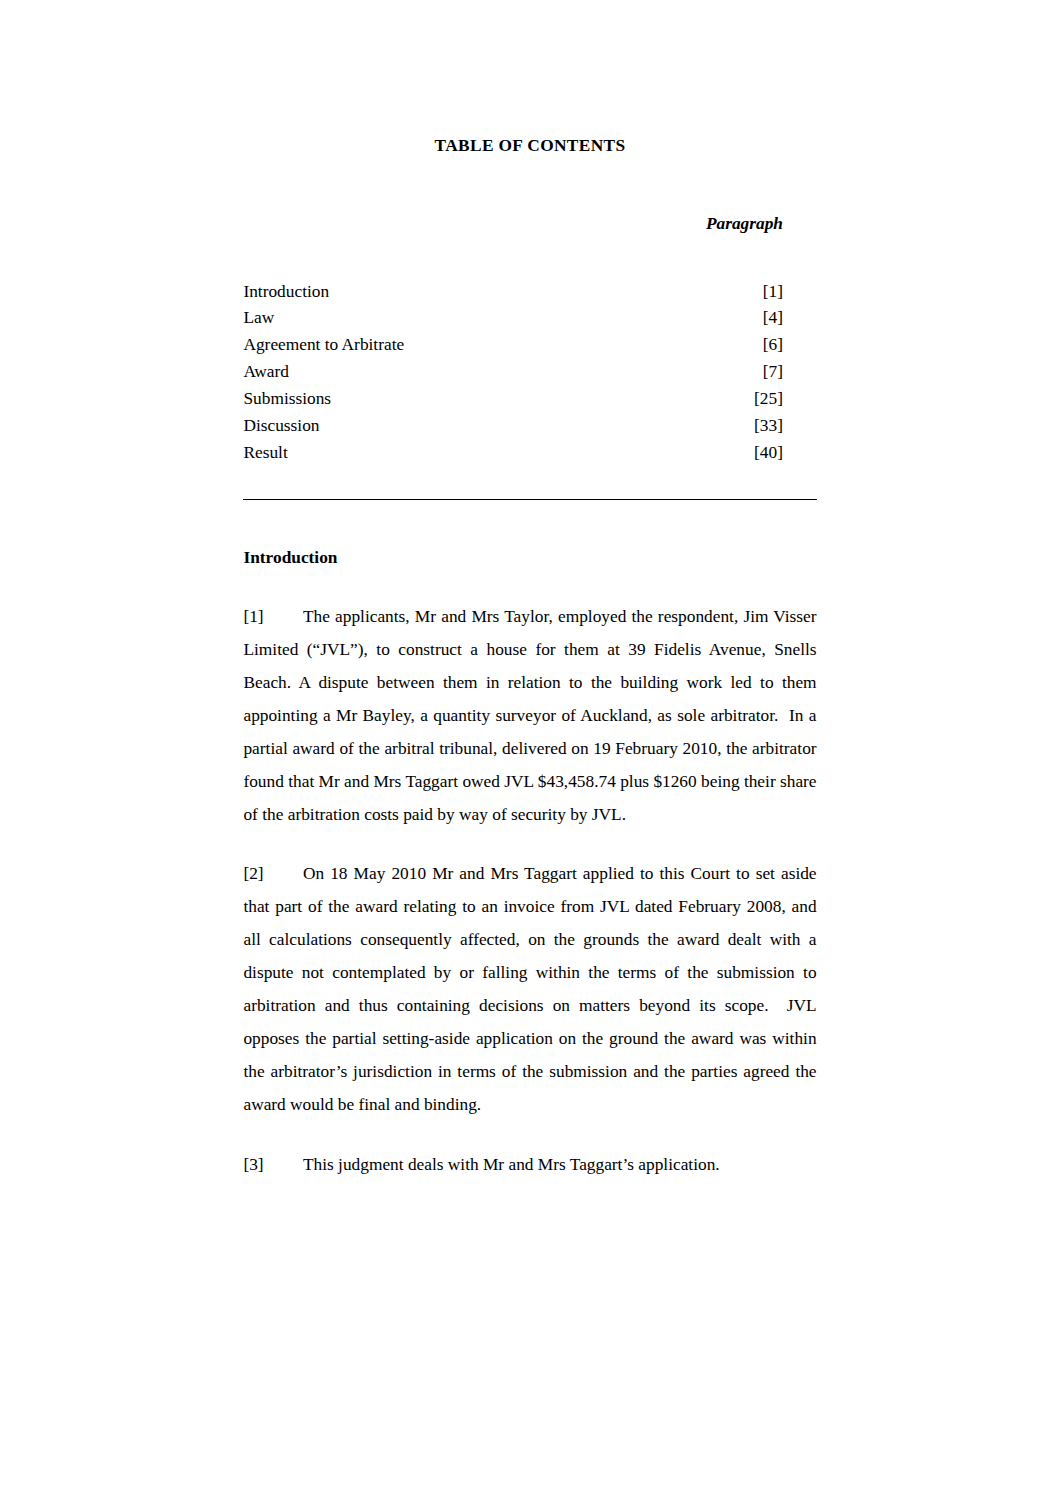TABLE OF CONTENTS
Paragraph
| Introduction | [1] |
| Law | [4] |
| Agreement to Arbitrate | [6] |
| Award | [7] |
| Submissions | [25] |
| Discussion | [33] |
| Result | [40] |
Introduction
[1] The applicants, Mr and Mrs Taylor, employed the respondent, Jim Visser Limited (“JVL”), to construct a house for them at 39 Fidelis Avenue, Snells Beach. A dispute between them in relation to the building work led to them appointing a Mr Bayley, a quantity surveyor of Auckland, as sole arbitrator. In a partial award of the arbitral tribunal, delivered on 19 February 2010, the arbitrator found that Mr and Mrs Taggart owed JVL $43,458.74 plus $1260 being their share of the arbitration costs paid by way of security by JVL.
[2] On 18 May 2010 Mr and Mrs Taggart applied to this Court to set aside that part of the award relating to an invoice from JVL dated February 2008, and all calculations consequently affected, on the grounds the award dealt with a dispute not contemplated by or falling within the terms of the submission to arbitration and thus containing decisions on matters beyond its scope. JVL opposes the partial setting-aside application on the ground the award was within the arbitrator’s jurisdiction in terms of the submission and the parties agreed the award would be final and binding.
[3] This judgment deals with Mr and Mrs Taggart’s application.